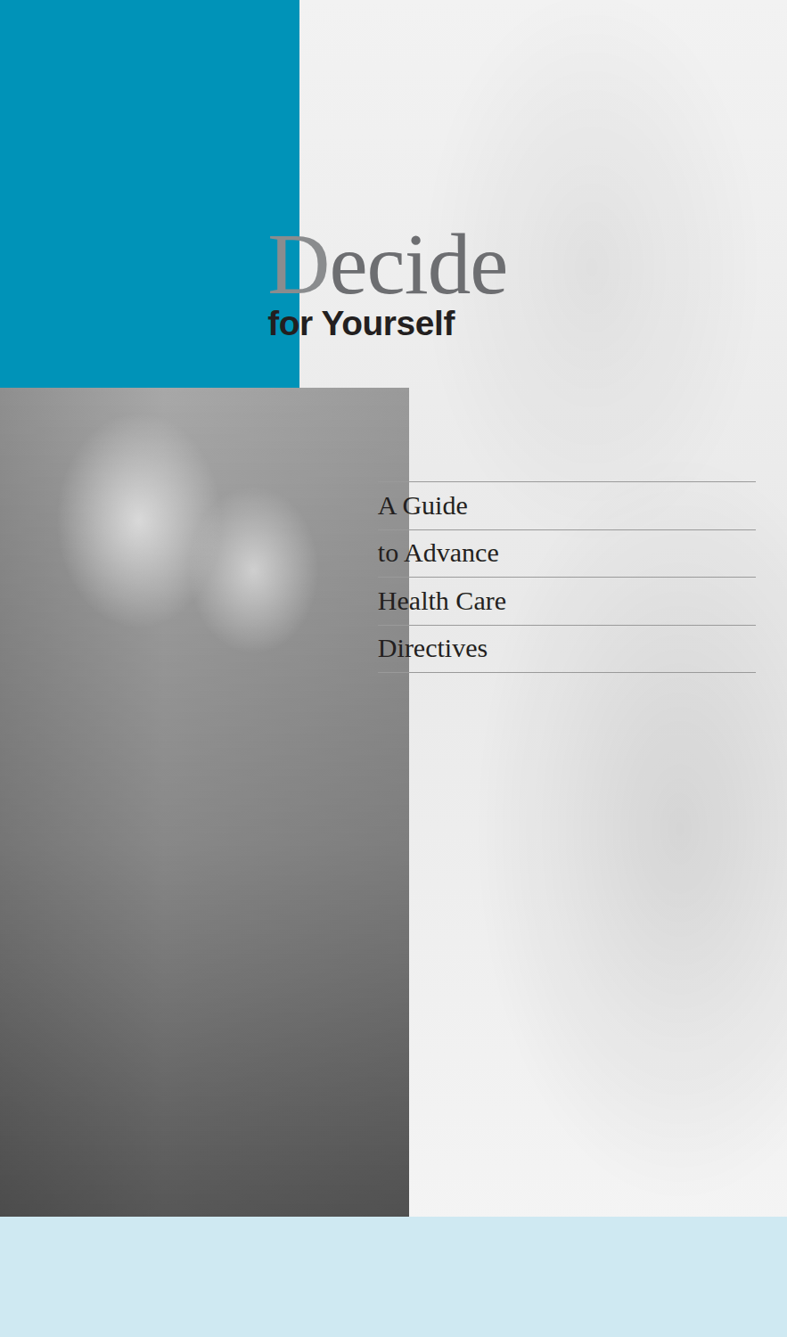Decide
for Yourself
A Guide
to Advance
Health Care
Directives